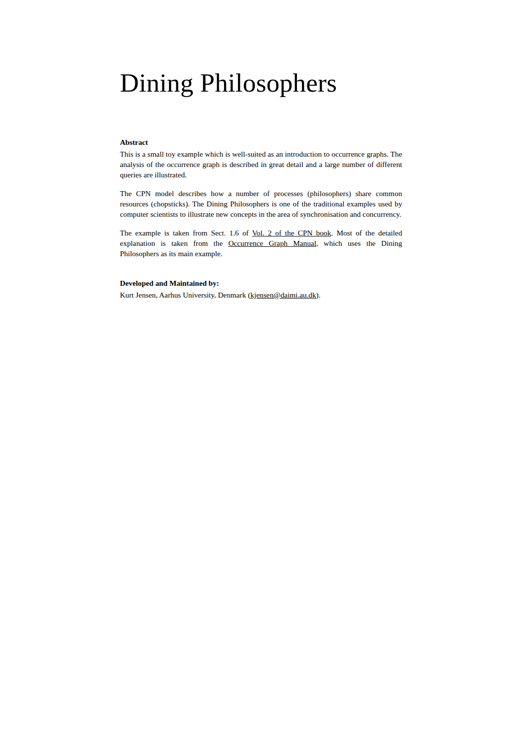Dining Philosophers
Abstract
This is a small toy example which is well-suited as an introduction to occurrence graphs. The analysis of the occurrence graph is described in great detail and a large number of different queries are illustrated.
The CPN model describes how a number of processes (philosophers) share common resources (chopsticks). The Dining Philosophers is one of the traditional examples used by computer scientists to illustrate new concepts in the area of synchronisation and concurrency.
The example is taken from Sect. 1.6 of Vol. 2 of the CPN book. Most of the detailed explanation is taken from the Occurrence Graph Manual, which uses the Dining Philosophers as its main example.
Developed and Maintained by:
Kurt Jensen, Aarhus University, Denmark (kjensen@daimi.au.dk).